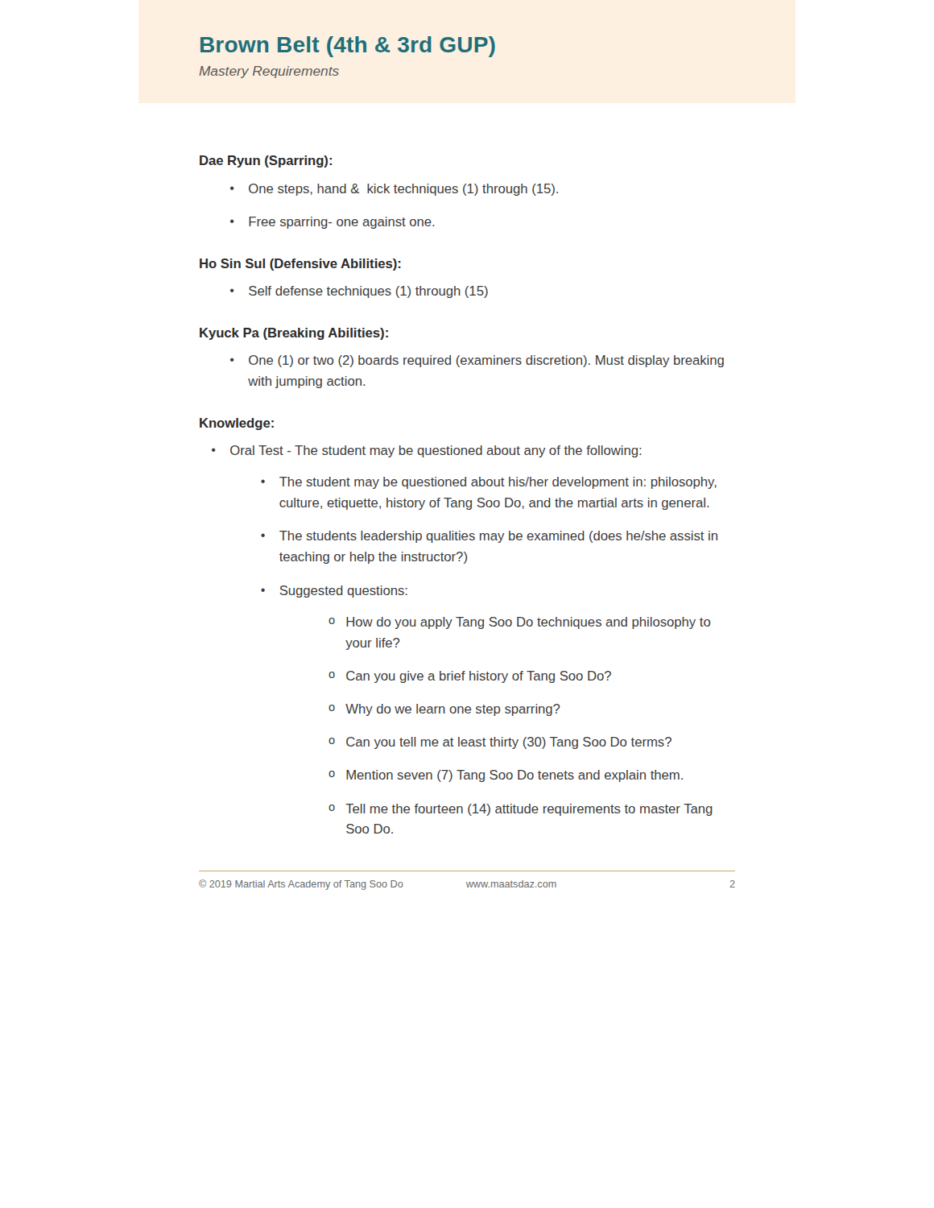Brown Belt (4th & 3rd GUP)
Mastery Requirements
Dae Ryun (Sparring):
One steps, hand & kick techniques (1) through (15).
Free sparring- one against one.
Ho Sin Sul (Defensive Abilities):
Self defense techniques (1) through (15)
Kyuck Pa (Breaking Abilities):
One (1) or two (2) boards required (examiners discretion). Must display breaking with jumping action.
Knowledge:
Oral Test - The student may be questioned about any of the following:
The student may be questioned about his/her development in: philosophy, culture, etiquette, history of Tang Soo Do, and the martial arts in general.
The students leadership qualities may be examined (does he/she assist in teaching or help the instructor?)
Suggested questions:
How do you apply Tang Soo Do techniques and philosophy to your life?
Can you give a brief history of Tang Soo Do?
Why do we learn one step sparring?
Can you tell me at least thirty (30) Tang Soo Do terms?
Mention seven (7) Tang Soo Do tenets and explain them.
Tell me the fourteen (14) attitude requirements to master Tang Soo Do.
© 2019 Martial Arts Academy of Tang Soo Do www.maatsdaz.com 2